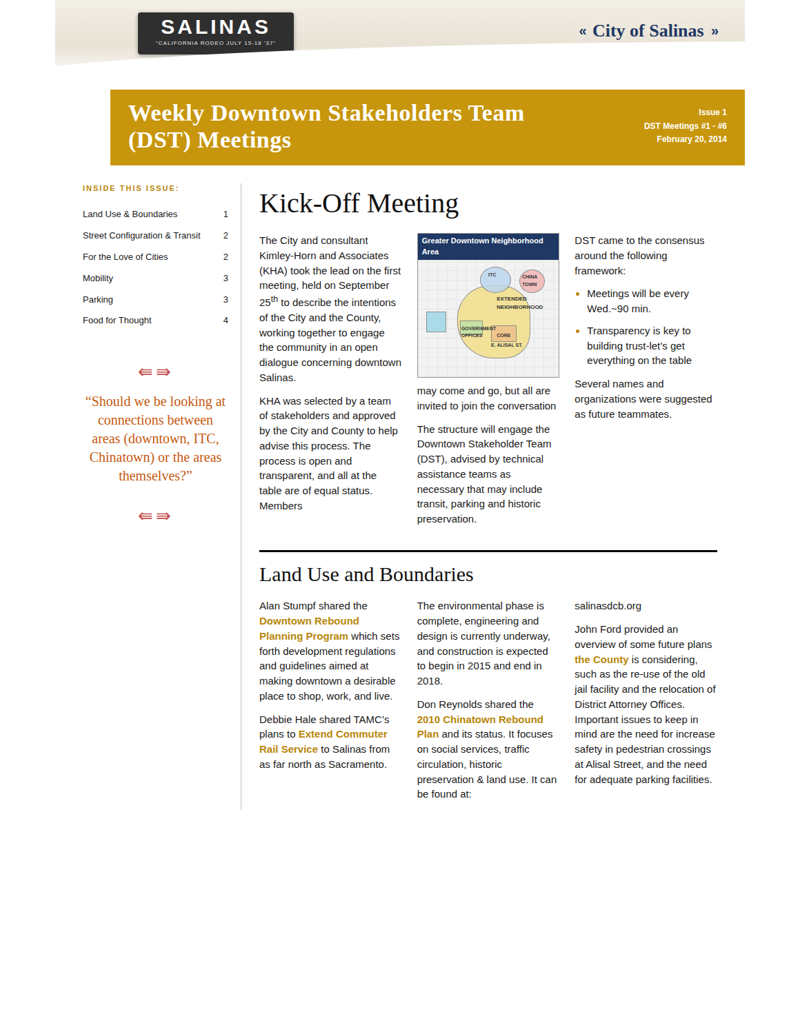SALINAS
"CALIFORNIA RODEO JULY 15-18 '37"
« City of Salinas »
DOWNTOWN VIBRANCY PLAN
Weekly Downtown Stakeholders Team (DST) Meetings
Issue 1
DST Meetings #1 - #6
February 20, 2014
INSIDE THIS ISSUE:
Land Use & Boundaries 1
Street Configuration & Transit 2
For the Love of Cities 2
Mobility 3
Parking 3
Food for Thought 4
⇚⇛
“Should we be looking at connections between areas (downtown, ITC, Chinatown) or the areas themselves?”
⇚⇛
Kick-Off Meeting
The City and consultant Kimley-Horn and Associates (KHA) took the lead on the first meeting, held on September 25th to describe the intentions of the City and the County, working together to engage the community in an open dialogue concerning downtown Salinas.
KHA was selected by a team of stakeholders and approved by the City and County to help advise this process. The process is open and transparent, and all at the table are of equal status. Members
Greater Downtown Neighborhood Area
ITC
CHINA
TOWN
EXTENDED
NEIGHBORHOOD
GOVERNMENT
OFFICES
CORE
E. ALISAL ST.
may come and go, but all are invited to join the conversation
The structure will engage the Downtown Stakeholder Team (DST), advised by technical assistance teams as necessary that may include transit, parking and historic preservation.
DST came to the consensus around the following framework:
Meetings will be every Wed.~90 min.
Transparency is key to building trust-let’s get everything on the table
Several names and organizations were suggested as future teammates.
Land Use and Boundaries
Alan Stumpf shared the Downtown Rebound Planning Program which sets forth development regulations and guidelines aimed at making downtown a desirable place to shop, work, and live.
Debbie Hale shared TAMC’s plans to Extend Commuter Rail Service to Salinas from as far north as Sacramento.
The environmental phase is complete, engineering and design is currently underway, and construction is expected to begin in 2015 and end in 2018.
Don Reynolds shared the 2010 Chinatown Rebound Plan and its status. It focuses on social services, traffic circulation, historic preservation & land use. It can be found at:
salinasdcb.org
John Ford provided an overview of some future plans the County is considering, such as the re-use of the old jail facility and the relocation of District Attorney Offices. Important issues to keep in mind are the need for increase safety in pedestrian crossings at Alisal Street, and the need for adequate parking facilities.